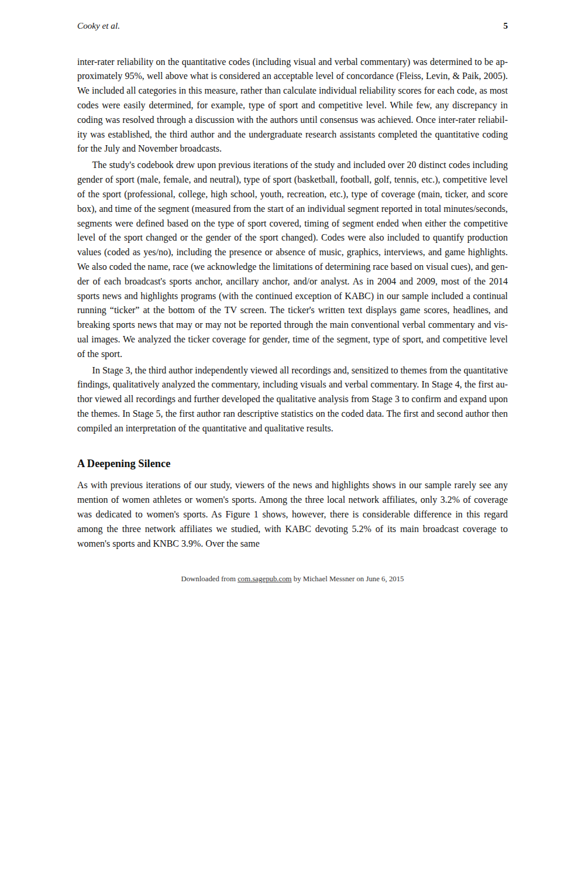Cooky et al. 5
inter-rater reliability on the quantitative codes (including visual and verbal commentary) was determined to be approximately 95%, well above what is considered an acceptable level of concordance (Fleiss, Levin, & Paik, 2005). We included all categories in this measure, rather than calculate individual reliability scores for each code, as most codes were easily determined, for example, type of sport and competitive level. While few, any discrepancy in coding was resolved through a discussion with the authors until consensus was achieved. Once inter-rater reliability was established, the third author and the undergraduate research assistants completed the quantitative coding for the July and November broadcasts.
The study's codebook drew upon previous iterations of the study and included over 20 distinct codes including gender of sport (male, female, and neutral), type of sport (basketball, football, golf, tennis, etc.), competitive level of the sport (professional, college, high school, youth, recreation, etc.), type of coverage (main, ticker, and score box), and time of the segment (measured from the start of an individual segment reported in total minutes/seconds, segments were defined based on the type of sport covered, timing of segment ended when either the competitive level of the sport changed or the gender of the sport changed). Codes were also included to quantify production values (coded as yes/no), including the presence or absence of music, graphics, interviews, and game highlights. We also coded the name, race (we acknowledge the limitations of determining race based on visual cues), and gender of each broadcast's sports anchor, ancillary anchor, and/or analyst. As in 2004 and 2009, most of the 2014 sports news and highlights programs (with the continued exception of KABC) in our sample included a continual running “ticker” at the bottom of the TV screen. The ticker's written text displays game scores, headlines, and breaking sports news that may or may not be reported through the main conventional verbal commentary and visual images. We analyzed the ticker coverage for gender, time of the segment, type of sport, and competitive level of the sport.
In Stage 3, the third author independently viewed all recordings and, sensitized to themes from the quantitative findings, qualitatively analyzed the commentary, including visuals and verbal commentary. In Stage 4, the first author viewed all recordings and further developed the qualitative analysis from Stage 3 to confirm and expand upon the themes. In Stage 5, the first author ran descriptive statistics on the coded data. The first and second author then compiled an interpretation of the quantitative and qualitative results.
A Deepening Silence
As with previous iterations of our study, viewers of the news and highlights shows in our sample rarely see any mention of women athletes or women's sports. Among the three local network affiliates, only 3.2% of coverage was dedicated to women's sports. As Figure 1 shows, however, there is considerable difference in this regard among the three network affiliates we studied, with KABC devoting 5.2% of its main broadcast coverage to women's sports and KNBC 3.9%. Over the same
Downloaded from com.sagepub.com by Michael Messner on June 6, 2015